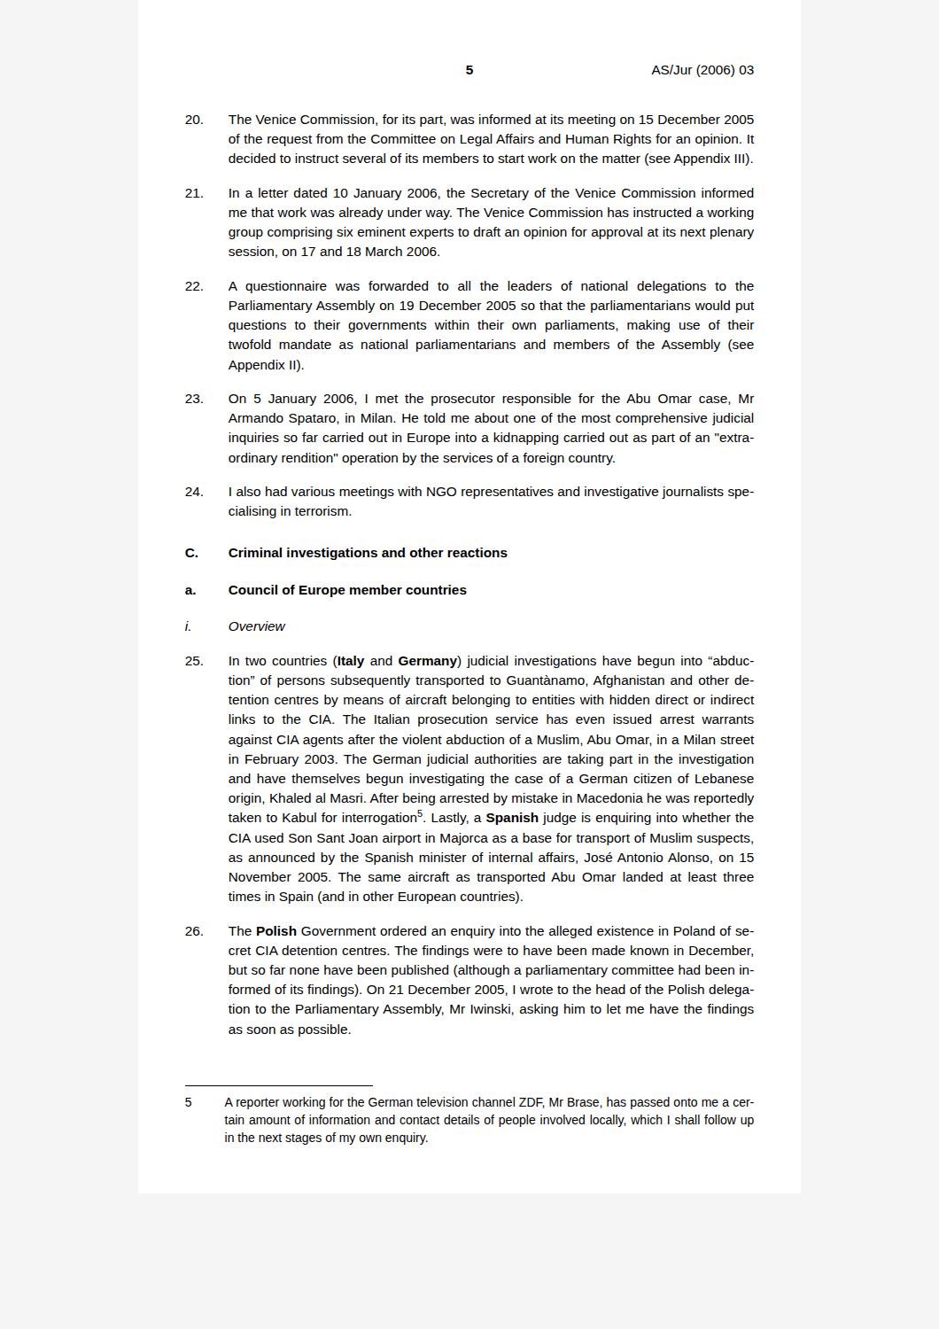5
AS/Jur (2006) 03
20.
The Venice Commission, for its part, was informed at its meeting on 15 December 2005 of the request from the Committee on Legal Affairs and Human Rights for an opinion. It decided to instruct several of its members to start work on the matter (see Appendix III).
21.
In a letter dated 10 January 2006, the Secretary of the Venice Commission informed me that work was already under way. The Venice Commission has instructed a working group comprising six eminent experts to draft an opinion for approval at its next plenary session, on 17 and 18 March 2006.
22.
A questionnaire was forwarded to all the leaders of national delegations to the Parliamentary Assembly on 19 December 2005 so that the parliamentarians would put questions to their governments within their own parliaments, making use of their twofold mandate as national parliamentarians and members of the Assembly (see Appendix II).
23.
On 5 January 2006, I met the prosecutor responsible for the Abu Omar case, Mr Armando Spataro, in Milan. He told me about one of the most comprehensive judicial inquiries so far carried out in Europe into a kidnapping carried out as part of an "extraordinary rendition" operation by the services of a foreign country.
24.
I also had various meetings with NGO representatives and investigative journalists specialising in terrorism.
C. Criminal investigations and other reactions
a. Council of Europe member countries
i. Overview
25.
In two countries (Italy and Germany) judicial investigations have begun into “abduction” of persons subsequently transported to Guantànamo, Afghanistan and other detention centres by means of aircraft belonging to entities with hidden direct or indirect links to the CIA. The Italian prosecution service has even issued arrest warrants against CIA agents after the violent abduction of a Muslim, Abu Omar, in a Milan street in February 2003. The German judicial authorities are taking part in the investigation and have themselves begun investigating the case of a German citizen of Lebanese origin, Khaled al Masri. After being arrested by mistake in Macedonia he was reportedly taken to Kabul for interrogation5. Lastly, a Spanish judge is enquiring into whether the CIA used Son Sant Joan airport in Majorca as a base for transport of Muslim suspects, as announced by the Spanish minister of internal affairs, José Antonio Alonso, on 15 November 2005. The same aircraft as transported Abu Omar landed at least three times in Spain (and in other European countries).
26.
The Polish Government ordered an enquiry into the alleged existence in Poland of secret CIA detention centres. The findings were to have been made known in December, but so far none have been published (although a parliamentary committee had been informed of its findings). On 21 December 2005, I wrote to the head of the Polish delegation to the Parliamentary Assembly, Mr Iwinski, asking him to let me have the findings as soon as possible.
5
A reporter working for the German television channel ZDF, Mr Brase, has passed onto me a certain amount of information and contact details of people involved locally, which I shall follow up in the next stages of my own enquiry.